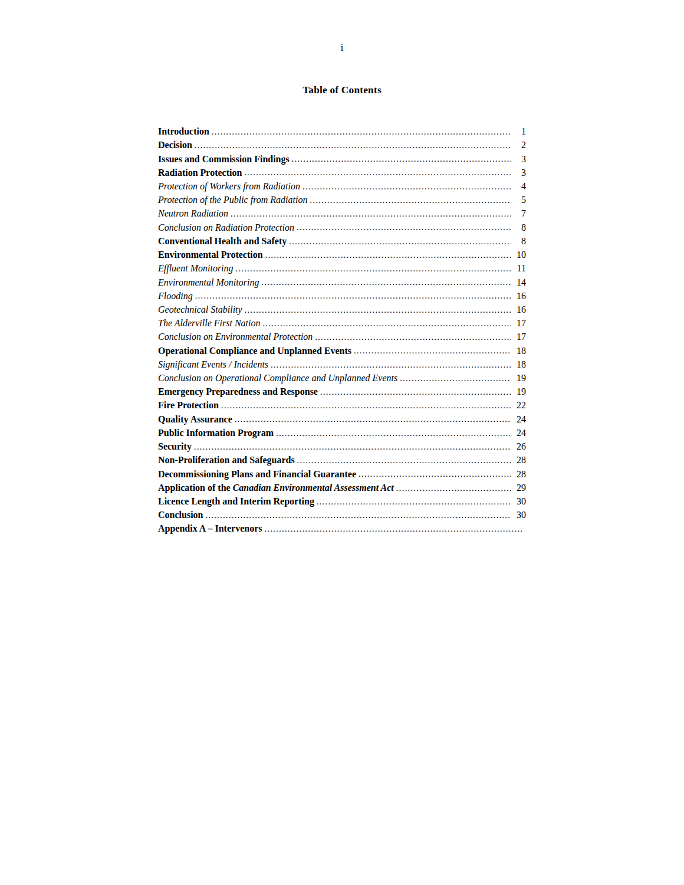i
Table of Contents
Introduction .................................................................................................................. 1
Decision ....................................................................................................................... 2
Issues and Commission Findings ............................................................................................. 3
Radiation Protection ................................................................................................. 3
Protection of Workers from Radiation ................................................................................. 4
Protection of the Public from Radiation .............................................................................. 5
Neutron Radiation ....................................................................................................... 7
Conclusion on Radiation Protection ..................................................................................... 8
Conventional Health and Safety ............................................................................................. 8
Environmental Protection ..................................................................................................... 10
Effluent Monitoring ............................................................................................................. 11
Environmental Monitoring ................................................................................................. 14
Flooding ............................................................................................................................. 16
Geotechnical Stability ......................................................................................................... 16
The Alderville First Nation ................................................................................................. 17
Conclusion on Environmental Protection ............................................................................. 17
Operational Compliance and Unplanned Events ............................................................. 18
Significant Events / Incidents ............................................................................................... 18
Conclusion on Operational Compliance and Unplanned Events ........................................ 19
Emergency Preparedness and Response ............................................................................ 19
Fire Protection ................................................................................................................. 22
Quality Assurance ......................................................................................................... 24
Public Information Program ................................................................................................ 24
Security ............................................................................................................................. 26
Non-Proliferation and Safeguards ....................................................................................... 28
Decommissioning Plans and Financial Guarantee ............................................................. 28
Application of the Canadian Environmental Assessment Act ............................................. 29
Licence Length and Interim Reporting .............................................................................. 30
Conclusion ................................................................................................................... 30
Appendix A – Intervenors .........................................................................................................